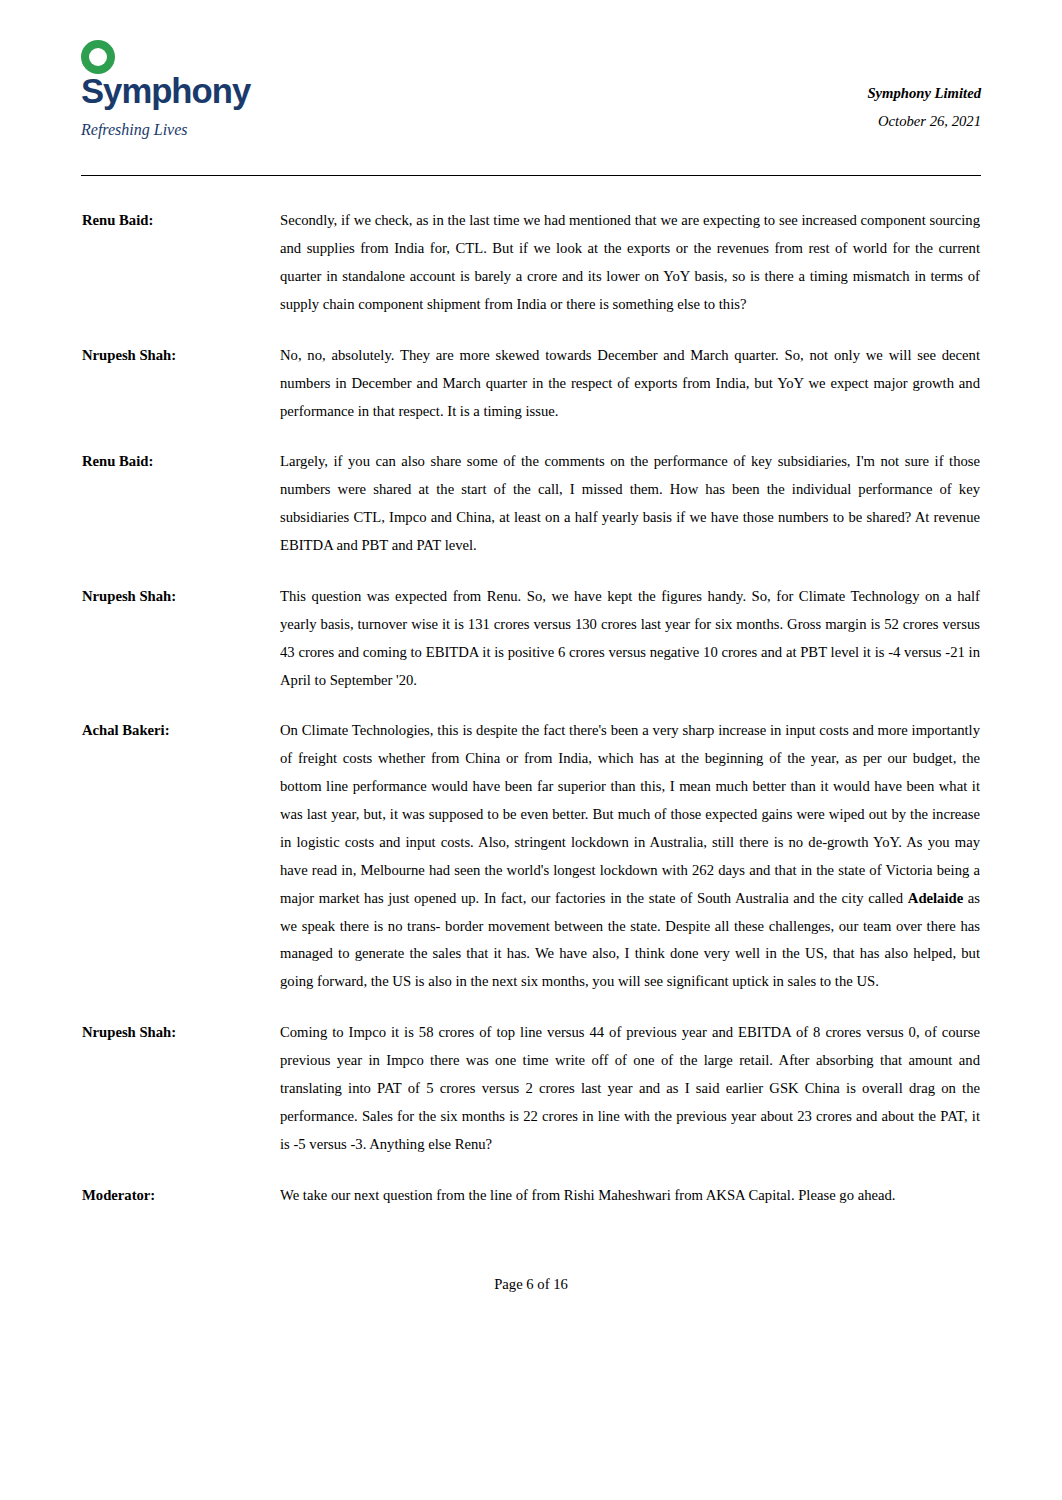Symphony
Refreshing Lives
Symphony Limited
October 26, 2021
| Renu Baid: | Secondly, if we check, as in the last time we had mentioned that we are expecting to see increased component sourcing and supplies from India for, CTL. But if we look at the exports or the revenues from rest of world for the current quarter in standalone account is barely a crore and its lower on YoY basis, so is there a timing mismatch in terms of supply chain component shipment from India or there is something else to this? |
| Nrupesh Shah: | No, no, absolutely. They are more skewed towards December and March quarter. So, not only we will see decent numbers in December and March quarter in the respect of exports from India, but YoY we expect major growth and performance in that respect. It is a timing issue. |
| Renu Baid: | Largely, if you can also share some of the comments on the performance of key subsidiaries, I'm not sure if those numbers were shared at the start of the call, I missed them. How has been the individual performance of key subsidiaries CTL, Impco and China, at least on a half yearly basis if we have those numbers to be shared? At revenue EBITDA and PBT and PAT level. |
| Nrupesh Shah: | This question was expected from Renu. So, we have kept the figures handy. So, for Climate Technology on a half yearly basis, turnover wise it is 131 crores versus 130 crores last year for six months. Gross margin is 52 crores versus 43 crores and coming to EBITDA it is positive 6 crores versus negative 10 crores and at PBT level it is -4 versus -21 in April to September '20. |
| Achal Bakeri: | On Climate Technologies, this is despite the fact there's been a very sharp increase in input costs and more importantly of freight costs whether from China or from India, which has at the beginning of the year, as per our budget, the bottom line performance would have been far superior than this, I mean much better than it would have been what it was last year, but, it was supposed to be even better. But much of those expected gains were wiped out by the increase in logistic costs and input costs. Also, stringent lockdown in Australia, still there is no de-growth YoY. As you may have read in, Melbourne had seen the world's longest lockdown with 262 days and that in the state of Victoria being a major market has just opened up. In fact, our factories in the state of South Australia and the city called Adelaide as we speak there is no trans- border movement between the state. Despite all these challenges, our team over there has managed to generate the sales that it has. We have also, I think done very well in the US, that has also helped, but going forward, the US is also in the next six months, you will see significant uptick in sales to the US. |
| Nrupesh Shah: | Coming to Impco it is 58 crores of top line versus 44 of previous year and EBITDA of 8 crores versus 0, of course previous year in Impco there was one time write off of one of the large retail. After absorbing that amount and translating into PAT of 5 crores versus 2 crores last year and as I said earlier GSK China is overall drag on the performance. Sales for the six months is 22 crores in line with the previous year about 23 crores and about the PAT, it is -5 versus -3. Anything else Renu? |
| Moderator: | We take our next question from the line of from Rishi Maheshwari from AKSA Capital. Please go ahead. |
Page 6 of 16